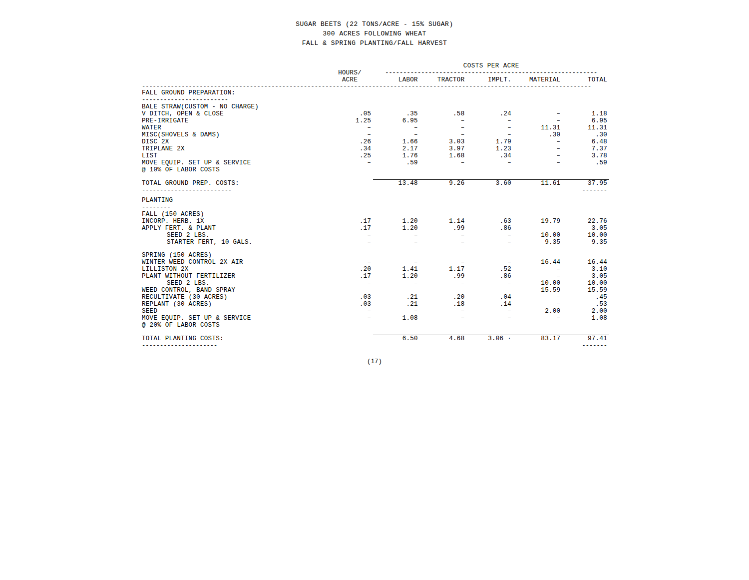SUGAR BEETS (22 TONS/ACRE - 15% SUGAR)
300 ACRES FOLLOWING WHEAT
FALL & SPRING PLANTING/FALL HARVEST
| | | COSTS PER ACRE |
| | HOURS/ | ----------------------------------------------------------- |
| | ACRE | LABOR | TRACTOR | IMPLT. | MATERIAL | TOTAL |
| ----------------------------------------------------------------------------------------------------------------------------- |
| FALL GROUND PREPARATION: | | | | | | |
| ------------------------ | | | | | | |
| BALE STRAW(CUSTOM - NO CHARGE) | | | | | | |
| V DITCH, OPEN & CLOSE | .05 | .35 | .58 | .24 | – | 1.18 |
| PRE-IRRIGATE | 1.25 | 6.95 | – | – | – | 6.95 |
| WATER | – | – | – | – | 11.31 | 11.31 |
| MISC(SHOVELS & DAMS) | – | – | – | – | .30 | .30 |
| DISC 2X | .26 | 1.66 | 3.03 | 1.79 | – | 6.48 |
| TRIPLANE 2X | .34 | 2.17 | 3.97 | 1.23 | – | 7.37 |
| LIST | .25 | 1.76 | 1.68 | .34 | – | 3.78 |
| MOVE EQUIP. SET UP & SERVICE | – | .59 | – | – | – | .59 |
| @ 10% OF LABOR COSTS | | | | | | |
| TOTAL GROUND PREP. COSTS: | | 13.48 | 9.26 | 3.60 | 11.61 | 37.95 |
| ------------------------- | | | | | | ------- |
| PLANTING | | | | | | |
| -------- | | | | | | |
| FALL (150 ACRES) | | | | | | |
| INCORP. HERB. 1X | .17 | 1.20 | 1.14 | .63 | 19.79 | 22.76 |
| APPLY FERT. & PLANT | .17 | 1.20 | .99 | .86 | | 3.05 |
| SEED 2 LBS. | – | – | – | – | 10.00 | 10.00 |
| STARTER FERT, 10 GALS. | – | – | – | – | 9.35 | 9.35 |
| SPRING (150 ACRES) | | | | | | |
| WINTER WEED CONTROL 2X AIR | – | – | – | – | 16.44 | 16.44 |
| LILLISTON 2X | .20 | 1.41 | 1.17 | .52 | – | 3.10 |
| PLANT WITHOUT FERTILIZER | .17 | 1.20 | .99 | .86 | – | 3.05 |
| SEED 2 LBS. | – | – | – | – | 10.00 | 10.00 |
| WEED CONTROL, BAND SPRAY | – | – | – | – | 15.59 | 15.59 |
| RECULTIVATE (30 ACRES) | .03 | .21 | .20 | .04 | – | .45 |
| REPLANT (30 ACRES) | .03 | .21 | .18 | .14 | – | .53 |
| SEED | – | – | – | – | 2.00 | 2.00 |
| MOVE EQUIP. SET UP & SERVICE | – | 1.08 | – | – | – | 1.08 |
| @ 20% OF LABOR COSTS | | | | | | |
| TOTAL PLANTING COSTS: | | 6.50 | 4.68 | 3.06 · | 83.17 | 97.41 |
| --------------------- | | | | | | ------- |
(17)